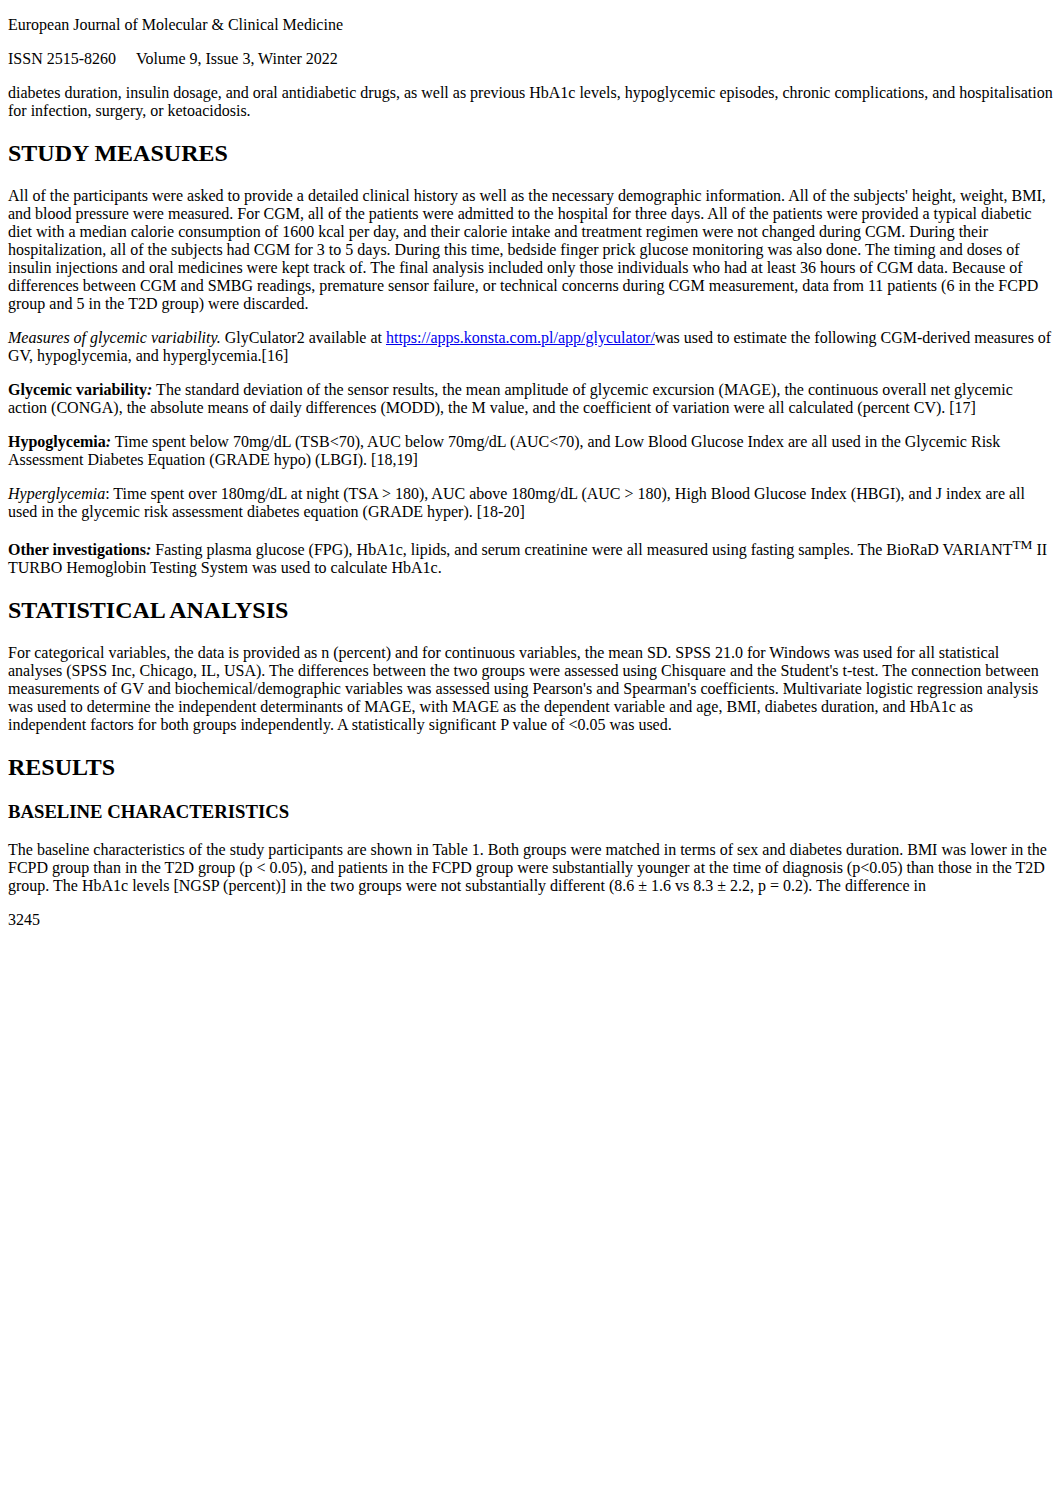European Journal of Molecular & Clinical Medicine
ISSN 2515-8260 Volume 9, Issue 3, Winter 2022
diabetes duration, insulin dosage, and oral antidiabetic drugs, as well as previous HbA1c levels, hypoglycemic episodes, chronic complications, and hospitalisation for infection, surgery, or ketoacidosis.
STUDY MEASURES
All of the participants were asked to provide a detailed clinical history as well as the necessary demographic information. All of the subjects' height, weight, BMI, and blood pressure were measured. For CGM, all of the patients were admitted to the hospital for three days. All of the patients were provided a typical diabetic diet with a median calorie consumption of 1600 kcal per day, and their calorie intake and treatment regimen were not changed during CGM. During their hospitalization, all of the subjects had CGM for 3 to 5 days. During this time, bedside finger prick glucose monitoring was also done. The timing and doses of insulin injections and oral medicines were kept track of. The final analysis included only those individuals who had at least 36 hours of CGM data. Because of differences between CGM and SMBG readings, premature sensor failure, or technical concerns during CGM measurement, data from 11 patients (6 in the FCPD group and 5 in the T2D group) were discarded.
Measures of glycemic variability. GlyCulator2 available at https://apps.konsta.com.pl/app/glyculator/was used to estimate the following CGM-derived measures of GV, hypoglycemia, and hyperglycemia.[16]
Glycemic variability: The standard deviation of the sensor results, the mean amplitude of glycemic excursion (MAGE), the continuous overall net glycemic action (CONGA), the absolute means of daily differences (MODD), the M value, and the coefficient of variation were all calculated (percent CV). [17]
Hypoglycemia: Time spent below 70mg/dL (TSB<70), AUC below 70mg/dL (AUC<70), and Low Blood Glucose Index are all used in the Glycemic Risk Assessment Diabetes Equation (GRADE hypo) (LBGI). [18,19]
Hyperglycemia: Time spent over 180mg/dL at night (TSA > 180), AUC above 180mg/dL (AUC > 180), High Blood Glucose Index (HBGI), and J index are all used in the glycemic risk assessment diabetes equation (GRADE hyper). [18-20]
Other investigations: Fasting plasma glucose (FPG), HbA1c, lipids, and serum creatinine were all measured using fasting samples. The BioRaD VARIANTTM II TURBO Hemoglobin Testing System was used to calculate HbA1c.
STATISTICAL ANALYSIS
For categorical variables, the data is provided as n (percent) and for continuous variables, the mean SD. SPSS 21.0 for Windows was used for all statistical analyses (SPSS Inc, Chicago, IL, USA). The differences between the two groups were assessed using Chisquare and the Student's t-test. The connection between measurements of GV and biochemical/demographic variables was assessed using Pearson's and Spearman's coefficients. Multivariate logistic regression analysis was used to determine the independent determinants of MAGE, with MAGE as the dependent variable and age, BMI, diabetes duration, and HbA1c as independent factors for both groups independently. A statistically significant P value of <0.05 was used.
RESULTS
BASELINE CHARACTERISTICS
The baseline characteristics of the study participants are shown in Table 1. Both groups were matched in terms of sex and diabetes duration. BMI was lower in the FCPD group than in the T2D group (p < 0.05), and patients in the FCPD group were substantially younger at the time of diagnosis (p<0.05) than those in the T2D group. The HbA1c levels [NGSP (percent)] in the two groups were not substantially different (8.6 ± 1.6 vs 8.3 ± 2.2, p = 0.2). The difference in
3245